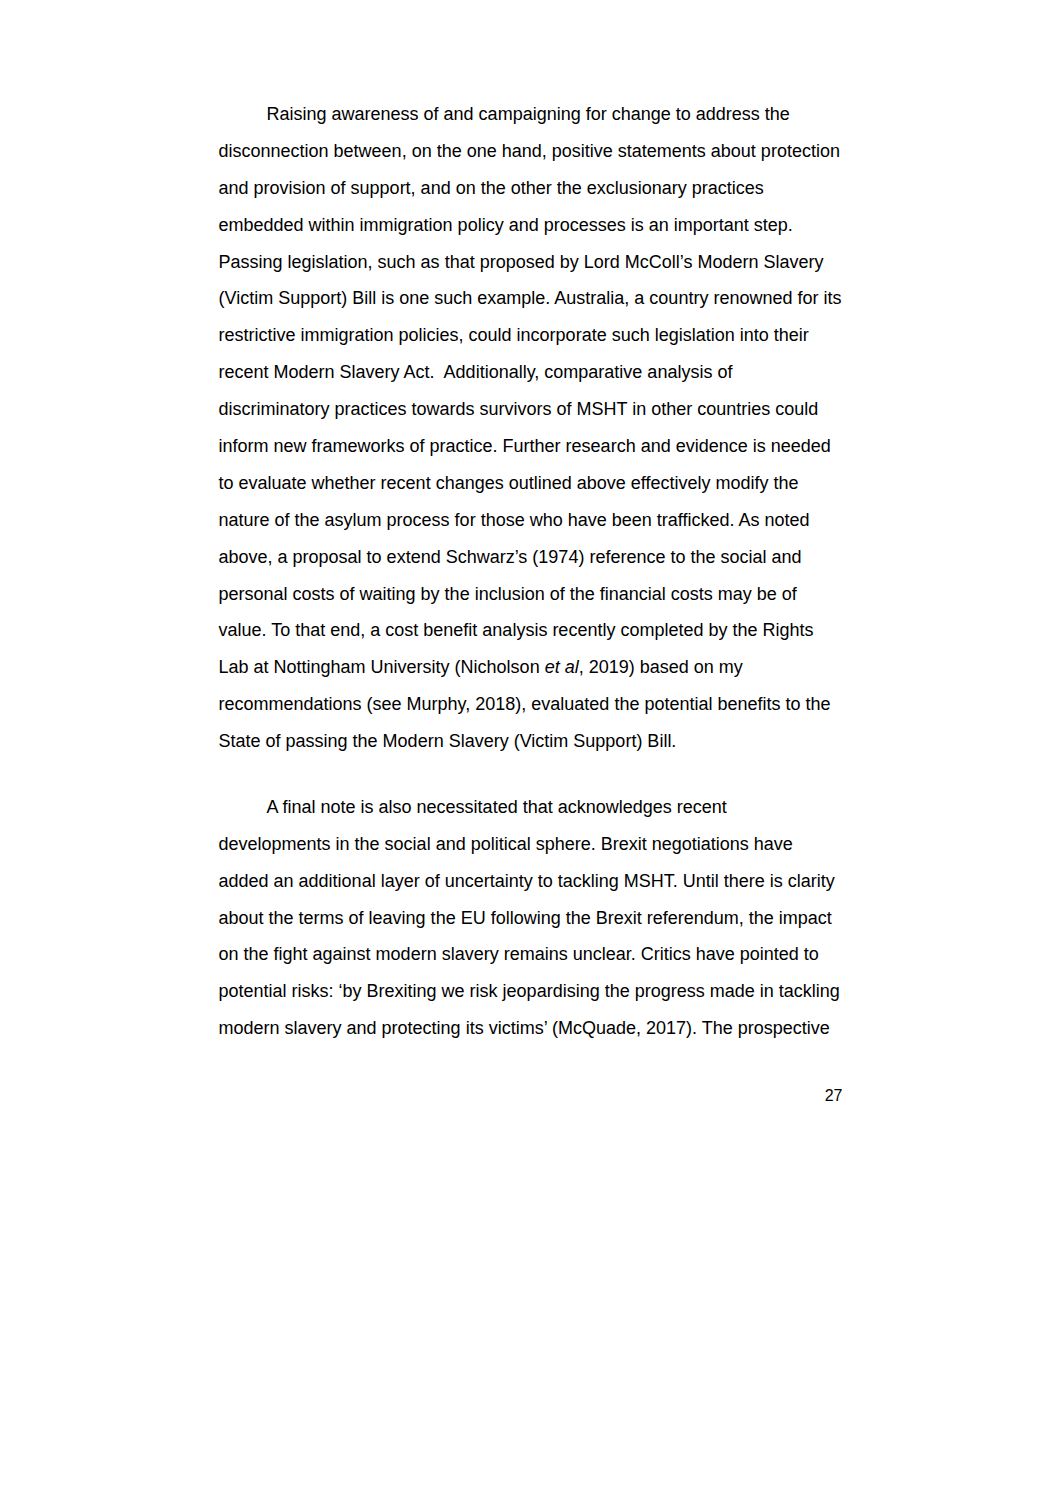Raising awareness of and campaigning for change to address the disconnection between, on the one hand, positive statements about protection and provision of support, and on the other the exclusionary practices embedded within immigration policy and processes is an important step. Passing legislation, such as that proposed by Lord McColl’s Modern Slavery (Victim Support) Bill is one such example. Australia, a country renowned for its restrictive immigration policies, could incorporate such legislation into their recent Modern Slavery Act. Additionally, comparative analysis of discriminatory practices towards survivors of MSHT in other countries could inform new frameworks of practice. Further research and evidence is needed to evaluate whether recent changes outlined above effectively modify the nature of the asylum process for those who have been trafficked. As noted above, a proposal to extend Schwarz’s (1974) reference to the social and personal costs of waiting by the inclusion of the financial costs may be of value. To that end, a cost benefit analysis recently completed by the Rights Lab at Nottingham University (Nicholson et al, 2019) based on my recommendations (see Murphy, 2018), evaluated the potential benefits to the State of passing the Modern Slavery (Victim Support) Bill.
A final note is also necessitated that acknowledges recent developments in the social and political sphere. Brexit negotiations have added an additional layer of uncertainty to tackling MSHT. Until there is clarity about the terms of leaving the EU following the Brexit referendum, the impact on the fight against modern slavery remains unclear. Critics have pointed to potential risks: ‘by Brexiting we risk jeopardising the progress made in tackling modern slavery and protecting its victims’ (McQuade, 2017). The prospective
27